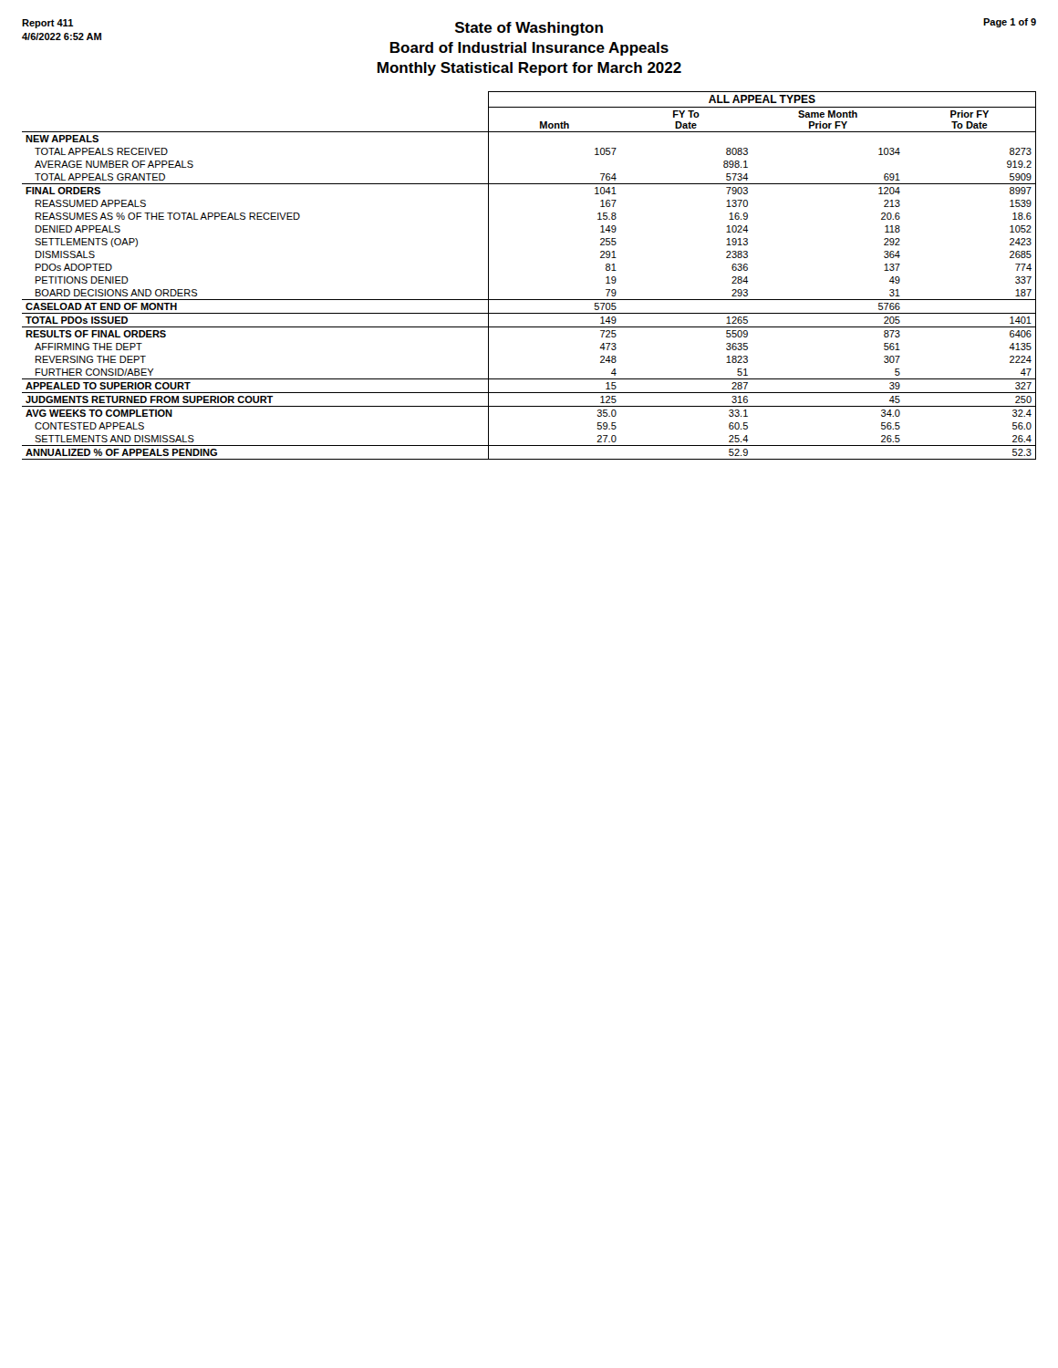Report 411
4/6/2022 6:52 AM
Page 1 of 9
State of Washington
Board of Industrial Insurance Appeals
Monthly Statistical Report for March 2022
| | ALL APPEAL TYPES |
| --- | --- |
| | Month | FY To Date | Same Month Prior FY | Prior FY To Date |
| NEW APPEALS | | | | |
| TOTAL APPEALS RECEIVED | 1057 | 8083 | 1034 | 8273 |
| AVERAGE NUMBER OF APPEALS | | 898.1 | | 919.2 |
| TOTAL APPEALS GRANTED | 764 | 5734 | 691 | 5909 |
| FINAL ORDERS | 1041 | 7903 | 1204 | 8997 |
| REASSUMED APPEALS | 167 | 1370 | 213 | 1539 |
| REASSUMES AS % OF THE TOTAL APPEALS RECEIVED | 15.8 | 16.9 | 20.6 | 18.6 |
| DENIED APPEALS | 149 | 1024 | 118 | 1052 |
| SETTLEMENTS (OAP) | 255 | 1913 | 292 | 2423 |
| DISMISSALS | 291 | 2383 | 364 | 2685 |
| PDOs ADOPTED | 81 | 636 | 137 | 774 |
| PETITIONS DENIED | 19 | 284 | 49 | 337 |
| BOARD DECISIONS AND ORDERS | 79 | 293 | 31 | 187 |
| CASELOAD AT END OF MONTH | 5705 | | 5766 | |
| TOTAL PDOs ISSUED | 149 | 1265 | 205 | 1401 |
| RESULTS OF FINAL ORDERS | 725 | 5509 | 873 | 6406 |
| AFFIRMING THE DEPT | 473 | 3635 | 561 | 4135 |
| REVERSING THE DEPT | 248 | 1823 | 307 | 2224 |
| FURTHER CONSID/ABEY | 4 | 51 | 5 | 47 |
| APPEALED TO SUPERIOR COURT | 15 | 287 | 39 | 327 |
| JUDGMENTS RETURNED FROM SUPERIOR COURT | 125 | 316 | 45 | 250 |
| AVG WEEKS TO COMPLETION | 35.0 | 33.1 | 34.0 | 32.4 |
| CONTESTED APPEALS | 59.5 | 60.5 | 56.5 | 56.0 |
| SETTLEMENTS AND DISMISSALS | 27.0 | 25.4 | 26.5 | 26.4 |
| ANNUALIZED % OF APPEALS PENDING | | 52.9 | | 52.3 |